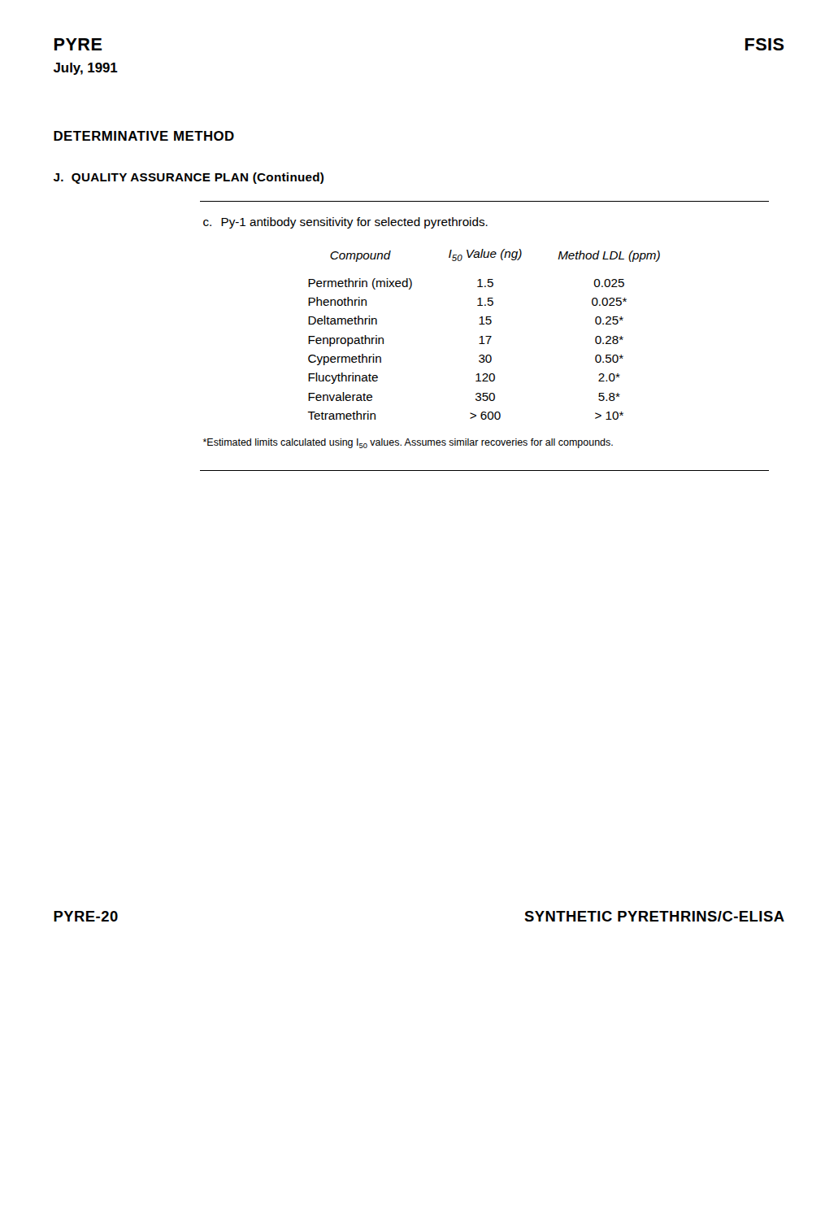PYRE
July, 1991
FSIS
DETERMINATIVE METHOD
J. QUALITY ASSURANCE PLAN (Continued)
c. Py-1 antibody sensitivity for selected pyrethroids.
| Compound | I 50 Value (ng) | Method LDL (ppm) |
| --- | --- | --- |
| Permethrin (mixed) | 1.5 | 0.025 |
| Phenothrin | 1.5 | 0.025* |
| Deltamethrin | 15 | 0.25* |
| Fenpropathrin | 17 | 0.28* |
| Cypermethrin | 30 | 0.50* |
| Flucythrinate | 120 | 2.0* |
| Fenvalerate | 350 | 5.8* |
| Tetramethrin | > 600 | > 10* |
*Estimated limits calculated using I50 values. Assumes similar recoveries for all compounds.
PYRE-20
SYNTHETIC PYRETHRINS/C-ELISA